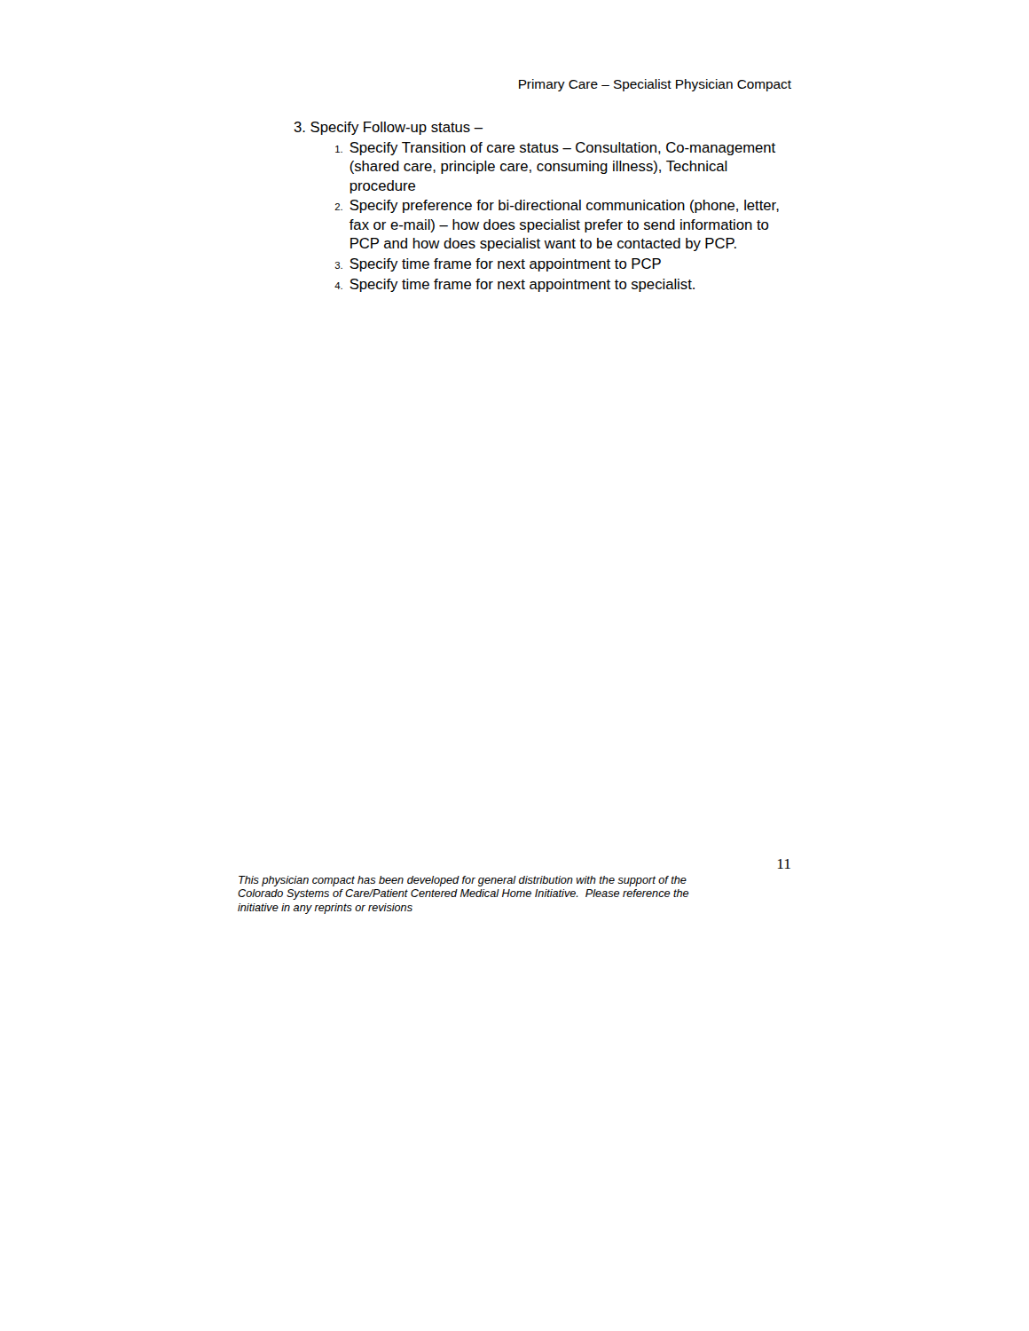Primary Care – Specialist Physician Compact
Specify Follow-up status –
Specify Transition of care status – Consultation, Co-management (shared care, principle care, consuming illness), Technical procedure
Specify preference for bi-directional communication (phone, letter, fax or e-mail) – how does specialist prefer to send information to PCP and how does specialist want to be contacted by PCP.
Specify time frame for next appointment to PCP
Specify time frame for next appointment to specialist.
11
This physician compact has been developed for general distribution with the support of the Colorado Systems of Care/Patient Centered Medical Home Initiative. Please reference the initiative in any reprints or revisions